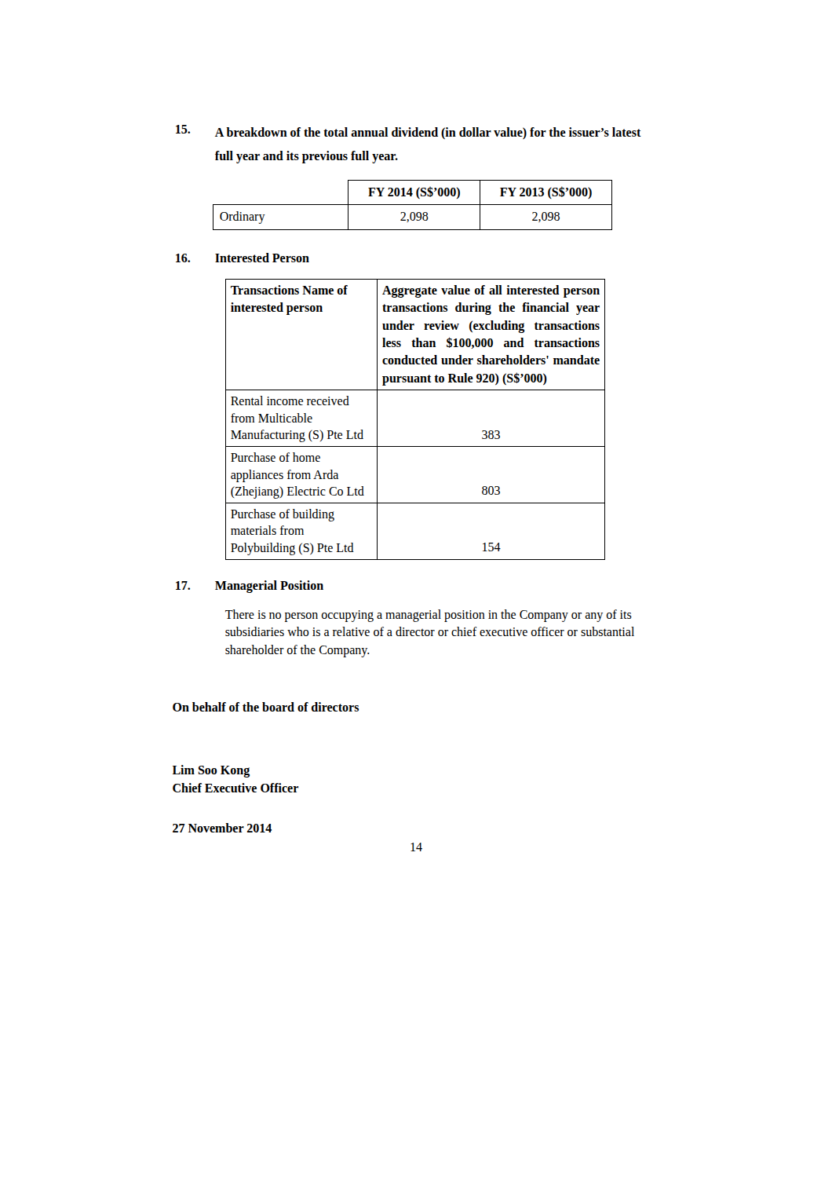15. A breakdown of the total annual dividend (in dollar value) for the issuer’s latest full year and its previous full year.
| | FY 2014 (S$’000) | FY 2013 (S$’000) |
| --- | --- | --- |
| Ordinary | 2,098 | 2,098 |
16. Interested Person
| Transactions Name of interested person | Aggregate value of all interested person transactions during the financial year under review (excluding transactions less than $100,000 and transactions conducted under shareholders' mandate pursuant to Rule 920) (S$’000) |
| --- | --- |
| Rental income received from Multicable Manufacturing (S) Pte Ltd | 383 |
| Purchase of home appliances from Arda (Zhejiang) Electric Co Ltd | 803 |
| Purchase of building materials from Polybuilding (S) Pte Ltd | 154 |
17. Managerial Position
There is no person occupying a managerial position in the Company or any of its subsidiaries who is a relative of a director or chief executive officer or substantial shareholder of the Company.
On behalf of the board of directors
Lim Soo Kong
Chief Executive Officer
27 November 2014
14